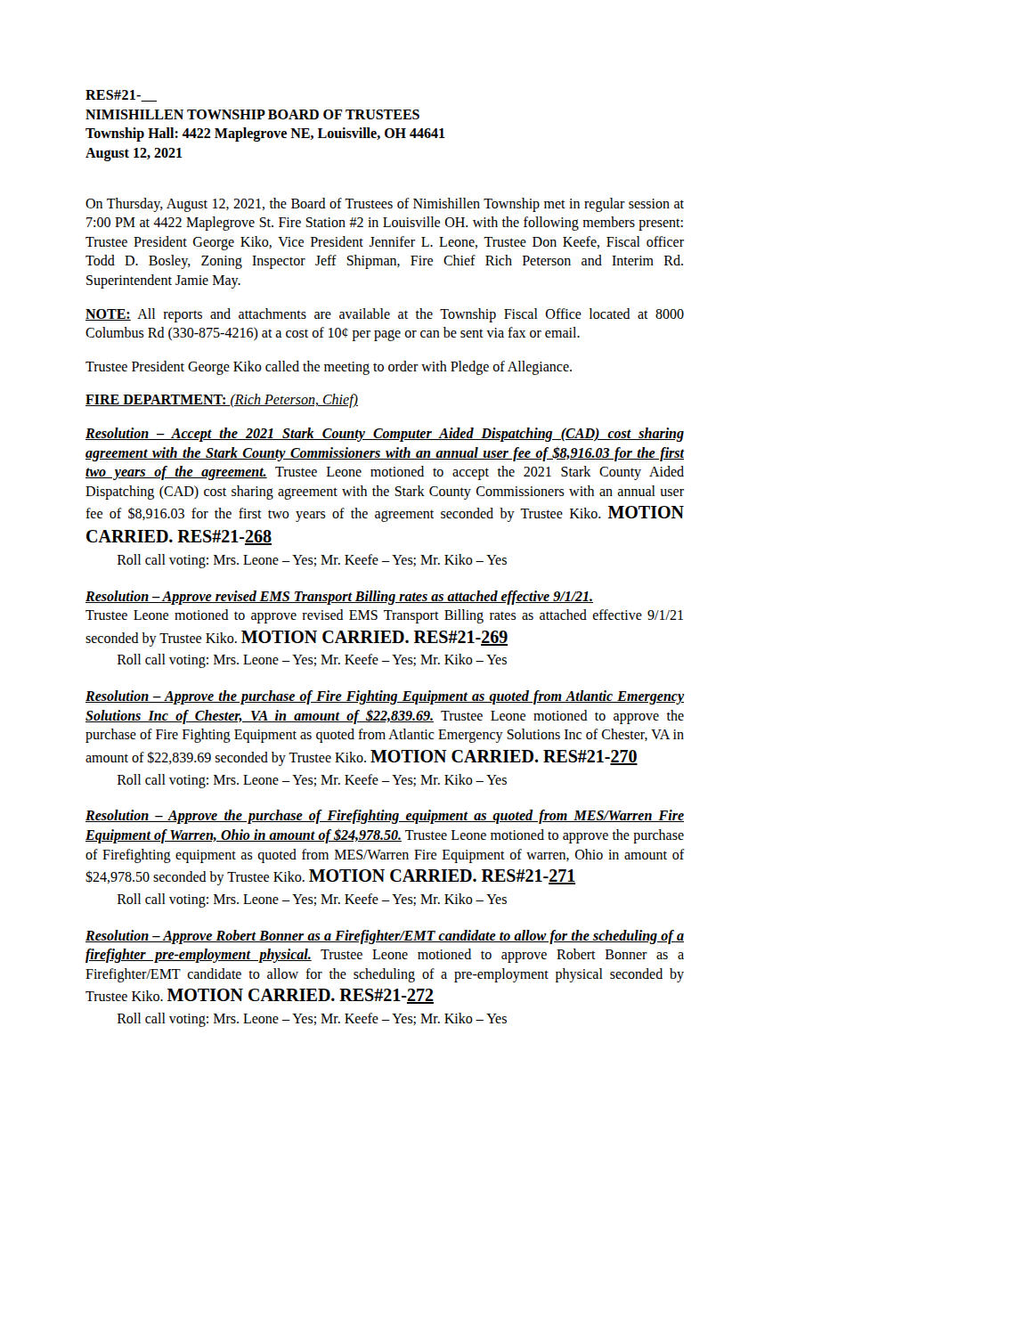RES#21-
NIMISHILLEN TOWNSHIP BOARD OF TRUSTEES
Township Hall: 4422 Maplegrove NE, Louisville, OH 44641
August 12, 2021
On Thursday, August 12, 2021, the Board of Trustees of Nimishillen Township met in regular session at 7:00 PM at 4422 Maplegrove St. Fire Station #2 in Louisville OH. with the following members present: Trustee President George Kiko, Vice President Jennifer L. Leone, Trustee Don Keefe, Fiscal officer Todd D. Bosley, Zoning Inspector Jeff Shipman, Fire Chief Rich Peterson and Interim Rd. Superintendent Jamie May.
NOTE: All reports and attachments are available at the Township Fiscal Office located at 8000 Columbus Rd (330-875-4216) at a cost of 10¢ per page or can be sent via fax or email.
Trustee President George Kiko called the meeting to order with Pledge of Allegiance.
FIRE DEPARTMENT: (Rich Peterson, Chief)
Resolution – Accept the 2021 Stark County Computer Aided Dispatching (CAD) cost sharing agreement with the Stark County Commissioners with an annual user fee of $8,916.03 for the first two years of the agreement. Trustee Leone motioned to accept the 2021 Stark County Aided Dispatching (CAD) cost sharing agreement with the Stark County Commissioners with an annual user fee of $8,916.03 for the first two years of the agreement seconded by Trustee Kiko. MOTION CARRIED. RES#21-268
Roll call voting: Mrs. Leone – Yes; Mr. Keefe – Yes; Mr. Kiko – Yes
Resolution – Approve revised EMS Transport Billing rates as attached effective 9/1/21.
Trustee Leone motioned to approve revised EMS Transport Billing rates as attached effective 9/1/21 seconded by Trustee Kiko. MOTION CARRIED. RES#21-269
Roll call voting: Mrs. Leone – Yes; Mr. Keefe – Yes; Mr. Kiko – Yes
Resolution – Approve the purchase of Fire Fighting Equipment as quoted from Atlantic Emergency Solutions Inc of Chester, VA in amount of $22,839.69. Trustee Leone motioned to approve the purchase of Fire Fighting Equipment as quoted from Atlantic Emergency Solutions Inc of Chester, VA in amount of $22,839.69 seconded by Trustee Kiko. MOTION CARRIED. RES#21-270
Roll call voting: Mrs. Leone – Yes; Mr. Keefe – Yes; Mr. Kiko – Yes
Resolution – Approve the purchase of Firefighting equipment as quoted from MES/Warren Fire Equipment of Warren, Ohio in amount of $24,978.50. Trustee Leone motioned to approve the purchase of Firefighting equipment as quoted from MES/Warren Fire Equipment of warren, Ohio in amount of $24,978.50 seconded by Trustee Kiko. MOTION CARRIED. RES#21-271
Roll call voting: Mrs. Leone – Yes; Mr. Keefe – Yes; Mr. Kiko – Yes
Resolution – Approve Robert Bonner as a Firefighter/EMT candidate to allow for the scheduling of a firefighter pre-employment physical. Trustee Leone motioned to approve Robert Bonner as a Firefighter/EMT candidate to allow for the scheduling of a pre-employment physical seconded by Trustee Kiko. MOTION CARRIED. RES#21-272
Roll call voting: Mrs. Leone – Yes; Mr. Keefe – Yes; Mr. Kiko – Yes